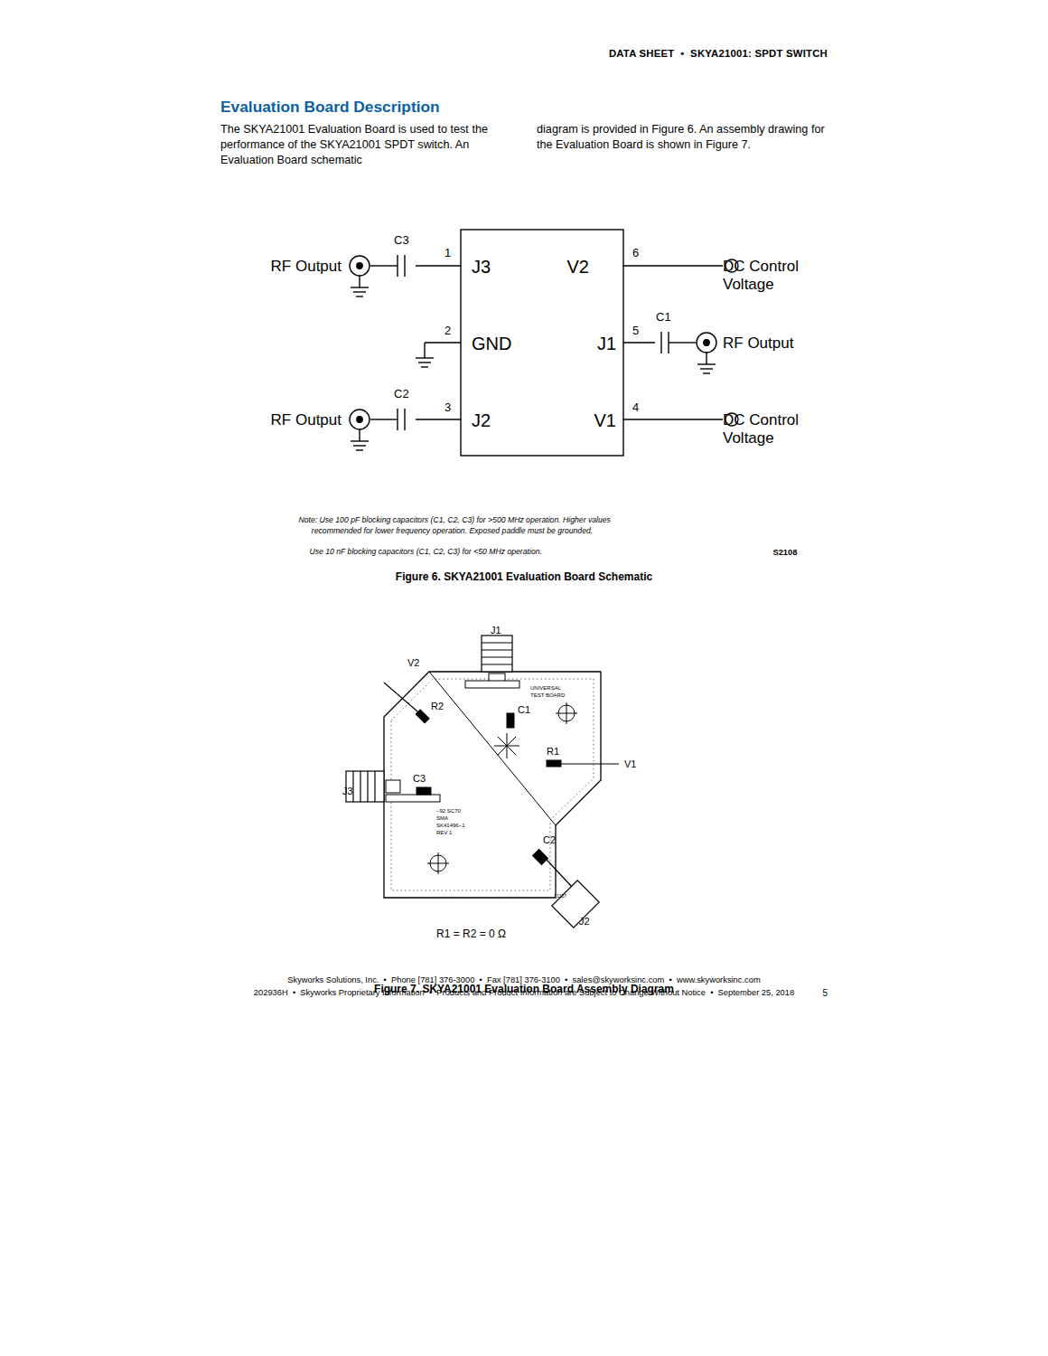DATA SHEET • SKYA21001: SPDT SWITCH
Evaluation Board Description
The SKYA21001 Evaluation Board is used to test the performance of the SKYA21001 SPDT switch. An Evaluation Board schematic
diagram is provided in Figure 6. An assembly drawing for the Evaluation Board is shown in Figure 7.
1 2 3 6 5 4 J3 GND J2 V2 J1 V1 C3 C2 C1 RF Output RF Output DC Control Voltage DC Control Voltage RF Output
Note: Use 100 pF blocking capacitors (C1, C2, C3) for >500 MHz operation. Higher values
recommended for lower frequency operation. Exposed paddle must be grounded.
Use 10 nF blocking capacitors (C1, C2, C3) for <50 MHz operation. S2108
Figure 6. SKYA21001 Evaluation Board Schematic
J1 V2 R2 C1 R1 V1 J3 C3 C2 J2 UNIVERSAL TEST BOARD −92 SC70 SMA SK41496−1 REV 1 Y1157 R1 = R2 = 0 Ω
Figure 7. SKYA21001 Evaluation Board Assembly Diagram
Skyworks Solutions, Inc. • Phone [781] 376-3000 • Fax [781] 376-3100 • sales@skyworksinc.com • www.skyworksinc.com
202936H • Skyworks Proprietary Information • Products and Product Information are Subject to Change Without Notice • September 25, 2018 5